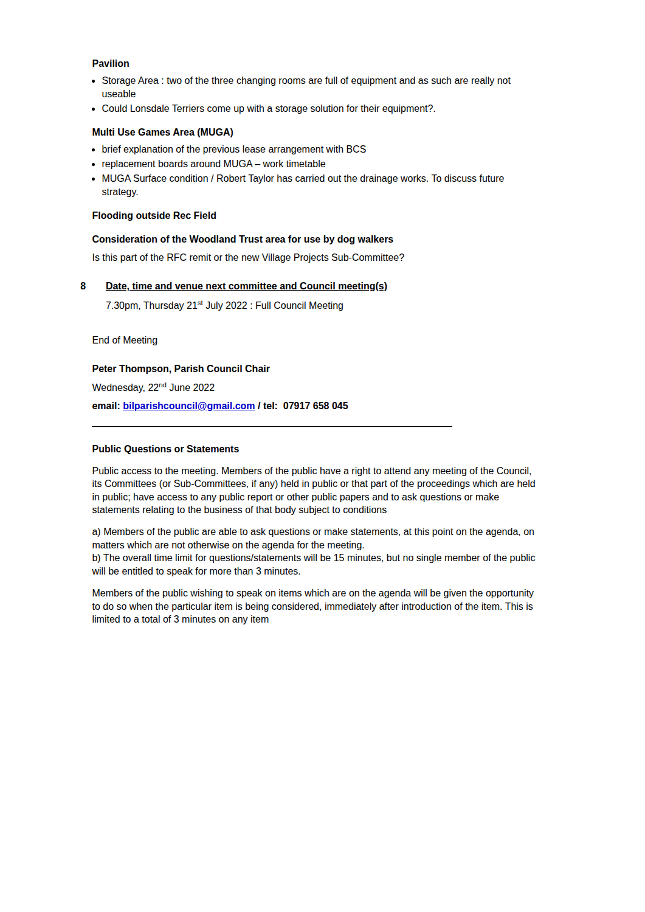Pavilion
Storage Area : two of the three changing rooms are full of equipment and as such are really not useable
Could Lonsdale Terriers come up with a storage solution for their equipment?.
Multi Use Games Area (MUGA)
brief explanation of the previous lease arrangement with BCS
replacement boards around MUGA – work timetable
MUGA Surface condition / Robert Taylor has carried out the drainage works. To discuss future strategy.
Flooding outside Rec Field
Consideration of the Woodland Trust area for use by dog walkers
Is this part of the RFC remit or the new Village Projects Sub-Committee?
8 Date, time and venue next committee and Council meeting(s)
7.30pm, Thursday 21st July 2022 : Full Council Meeting
End of Meeting
Peter Thompson, Parish Council Chair
Wednesday, 22nd June 2022
email: bilparishcouncil@gmail.com / tel: 07917 658 045
Public Questions or Statements
Public access to the meeting. Members of the public have a right to attend any meeting of the Council, its Committees (or Sub-Committees, if any) held in public or that part of the proceedings which are held in public; have access to any public report or other public papers and to ask questions or make statements relating to the business of that body subject to conditions
a) Members of the public are able to ask questions or make statements, at this point on the agenda, on matters which are not otherwise on the agenda for the meeting.
b) The overall time limit for questions/statements will be 15 minutes, but no single member of the public will be entitled to speak for more than 3 minutes.
Members of the public wishing to speak on items which are on the agenda will be given the opportunity to do so when the particular item is being considered, immediately after introduction of the item. This is limited to a total of 3 minutes on any item